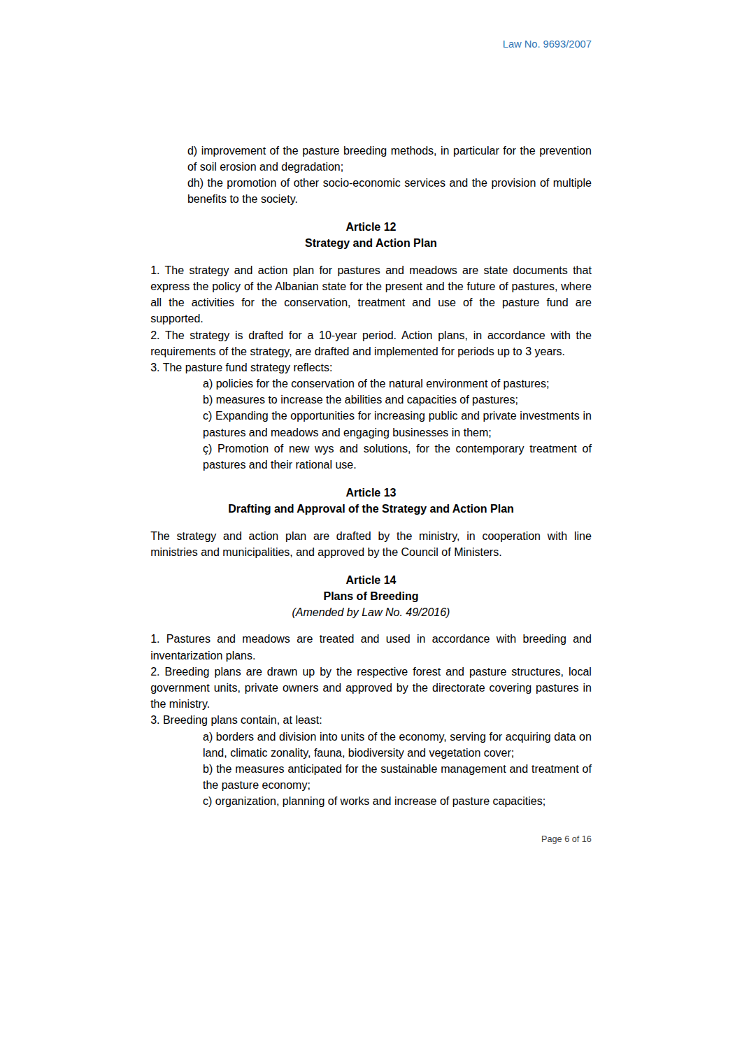Law No. 9693/2007
d) improvement of the pasture breeding methods, in particular for the prevention of soil erosion and degradation;
dh) the promotion of other socio-economic services and the provision of multiple benefits to the society.
Article 12
Strategy and Action Plan
1. The strategy and action plan for pastures and meadows are state documents that express the policy of the Albanian state for the present and the future of pastures, where all the activities for the conservation, treatment and use of the pasture fund are supported.
2. The strategy is drafted for a 10-year period. Action plans, in accordance with the requirements of the strategy, are drafted and implemented for periods up to 3 years.
3. The pasture fund strategy reflects:
a) policies for the conservation of the natural environment of pastures;
b) measures to increase the abilities and capacities of pastures;
c) Expanding the opportunities for increasing public and private investments in pastures and meadows and engaging businesses in them;
ç) Promotion of new wys and solutions, for the contemporary treatment of pastures and their rational use.
Article 13
Drafting and Approval of the Strategy and Action Plan
The strategy and action plan are drafted by the ministry, in cooperation with line ministries and municipalities, and approved by the Council of Ministers.
Article 14
Plans of Breeding
(Amended by Law No. 49/2016)
1. Pastures and meadows are treated and used in accordance with breeding and inventarization plans.
2. Breeding plans are drawn up by the respective forest and pasture structures, local government units, private owners and approved by the directorate covering pastures in the ministry.
3. Breeding plans contain, at least:
a) borders and division into units of the economy, serving for acquiring data on land, climatic zonality, fauna, biodiversity and vegetation cover;
b) the measures anticipated for the sustainable management and treatment of the pasture economy;
c) organization, planning of works and increase of pasture capacities;
Page 6 of 16